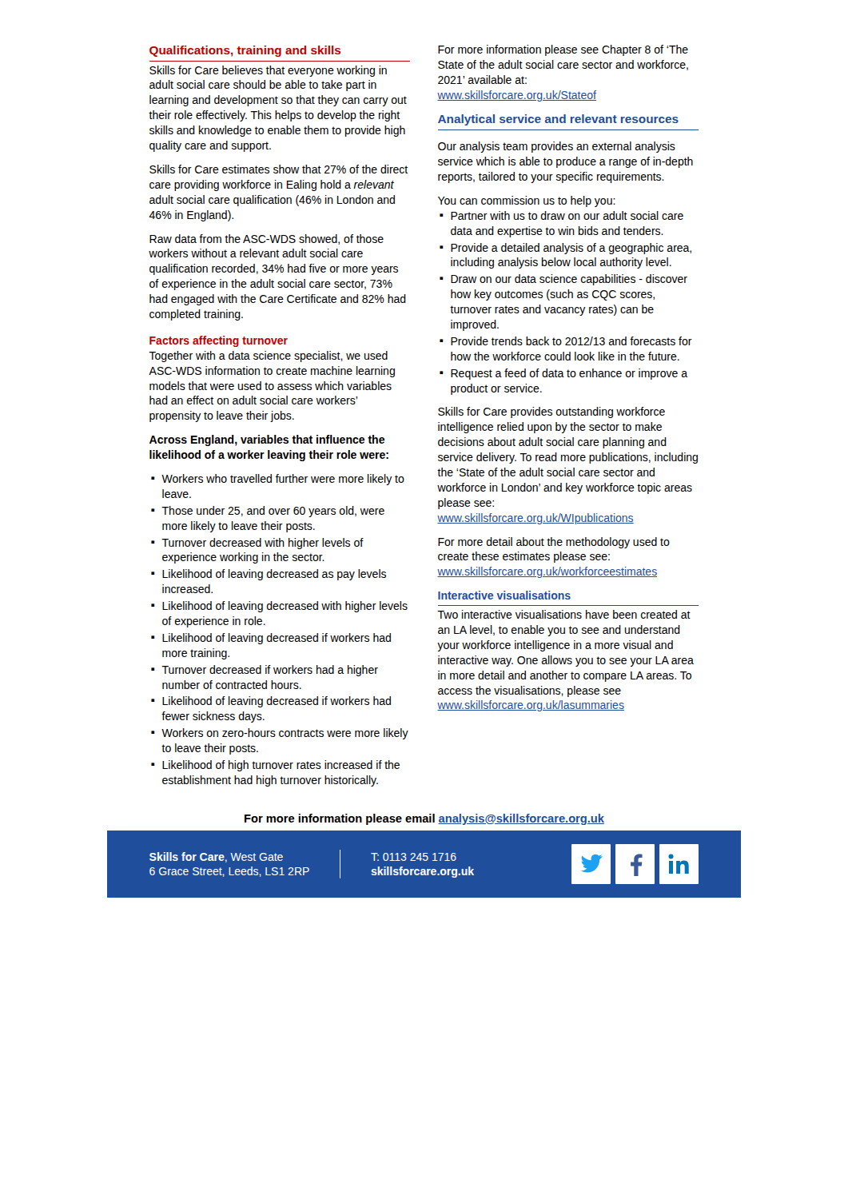Qualifications, training and skills
Skills for Care believes that everyone working in adult social care should be able to take part in learning and development so that they can carry out their role effectively. This helps to develop the right skills and knowledge to enable them to provide high quality care and support.
Skills for Care estimates show that 27% of the direct care providing workforce in Ealing hold a relevant adult social care qualification (46% in London and 46% in England).
Raw data from the ASC-WDS showed, of those workers without a relevant adult social care qualification recorded, 34% had five or more years of experience in the adult social care sector, 73% had engaged with the Care Certificate and 82% had completed training.
Factors affecting turnover
Together with a data science specialist, we used ASC-WDS information to create machine learning models that were used to assess which variables had an effect on adult social care workers’ propensity to leave their jobs.
Across England, variables that influence the likelihood of a worker leaving their role were:
Workers who travelled further were more likely to leave.
Those under 25, and over 60 years old, were more likely to leave their posts.
Turnover decreased with higher levels of experience working in the sector.
Likelihood of leaving decreased as pay levels increased.
Likelihood of leaving decreased with higher levels of experience in role.
Likelihood of leaving decreased if workers had more training.
Turnover decreased if workers had a higher number of contracted hours.
Likelihood of leaving decreased if workers had fewer sickness days.
Workers on zero-hours contracts were more likely to leave their posts.
Likelihood of high turnover rates increased if the establishment had high turnover historically.
For more information please see Chapter 8 of ‘The State of the adult social care sector and workforce, 2021’ available at:
www.skillsforcare.org.uk/Stateof
Analytical service and relevant resources
Our analysis team provides an external analysis service which is able to produce a range of in-depth reports, tailored to your specific requirements.
You can commission us to help you:
Partner with us to draw on our adult social care data and expertise to win bids and tenders.
Provide a detailed analysis of a geographic area, including analysis below local authority level.
Draw on our data science capabilities - discover how key outcomes (such as CQC scores, turnover rates and vacancy rates) can be improved.
Provide trends back to 2012/13 and forecasts for how the workforce could look like in the future.
Request a feed of data to enhance or improve a product or service.
Skills for Care provides outstanding workforce intelligence relied upon by the sector to make decisions about adult social care planning and service delivery. To read more publications, including the ‘State of the adult social care sector and workforce in London’ and key workforce topic areas please see:
www.skillsforcare.org.uk/WIpublications
For more detail about the methodology used to create these estimates please see:
www.skillsforcare.org.uk/workforceestimates
Interactive visualisations
Two interactive visualisations have been created at an LA level, to enable you to see and understand your workforce intelligence in a more visual and interactive way. One allows you to see your LA area in more detail and another to compare LA areas. To access the visualisations, please see www.skillsforcare.org.uk/lasummaries
For more information please email analysis@skillsforcare.org.uk
Skills for Care, West Gate
6 Grace Street, Leeds, LS1 2RP
T: 0113 245 1716
skillsforcare.org.uk